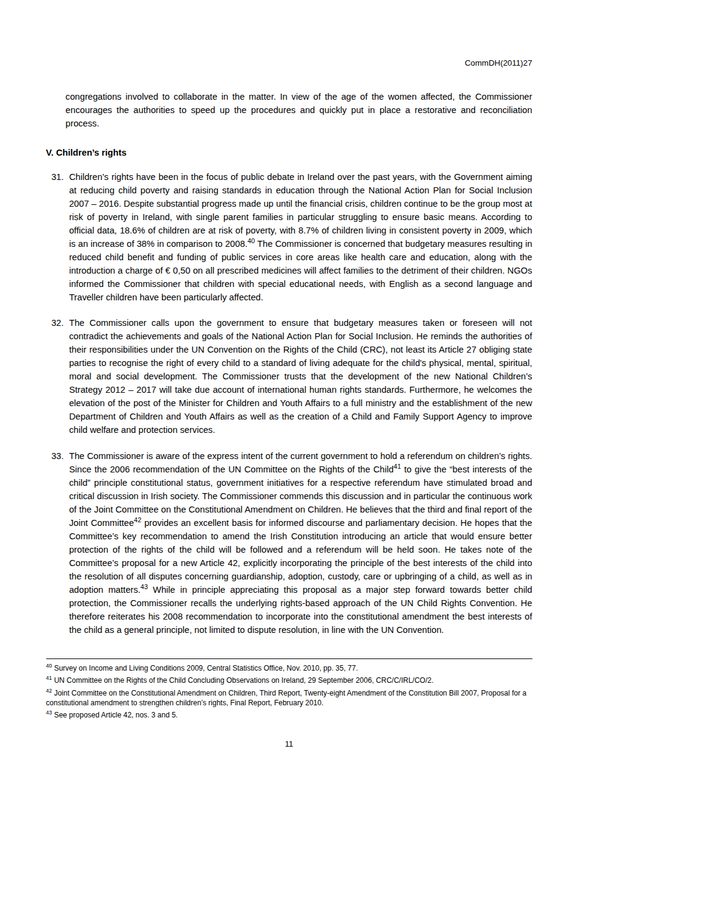CommDH(2011)27
congregations involved to collaborate in the matter. In view of the age of the women affected, the Commissioner encourages the authorities to speed up the procedures and quickly put in place a restorative and reconciliation process.
V. Children’s rights
Children’s rights have been in the focus of public debate in Ireland over the past years, with the Government aiming at reducing child poverty and raising standards in education through the National Action Plan for Social Inclusion 2007 – 2016. Despite substantial progress made up until the financial crisis, children continue to be the group most at risk of poverty in Ireland, with single parent families in particular struggling to ensure basic means. According to official data, 18.6% of children are at risk of poverty, with 8.7% of children living in consistent poverty in 2009, which is an increase of 38% in comparison to 2008.40 The Commissioner is concerned that budgetary measures resulting in reduced child benefit and funding of public services in core areas like health care and education, along with the introduction a charge of € 0,50 on all prescribed medicines will affect families to the detriment of their children. NGOs informed the Commissioner that children with special educational needs, with English as a second language and Traveller children have been particularly affected.
The Commissioner calls upon the government to ensure that budgetary measures taken or foreseen will not contradict the achievements and goals of the National Action Plan for Social Inclusion. He reminds the authorities of their responsibilities under the UN Convention on the Rights of the Child (CRC), not least its Article 27 obliging state parties to recognise the right of every child to a standard of living adequate for the child's physical, mental, spiritual, moral and social development. The Commissioner trusts that the development of the new National Children’s Strategy 2012 – 2017 will take due account of international human rights standards. Furthermore, he welcomes the elevation of the post of the Minister for Children and Youth Affairs to a full ministry and the establishment of the new Department of Children and Youth Affairs as well as the creation of a Child and Family Support Agency to improve child welfare and protection services.
The Commissioner is aware of the express intent of the current government to hold a referendum on children’s rights. Since the 2006 recommendation of the UN Committee on the Rights of the Child41 to give the “best interests of the child” principle constitutional status, government initiatives for a respective referendum have stimulated broad and critical discussion in Irish society. The Commissioner commends this discussion and in particular the continuous work of the Joint Committee on the Constitutional Amendment on Children. He believes that the third and final report of the Joint Committee42 provides an excellent basis for informed discourse and parliamentary decision. He hopes that the Committee’s key recommendation to amend the Irish Constitution introducing an article that would ensure better protection of the rights of the child will be followed and a referendum will be held soon. He takes note of the Committee’s proposal for a new Article 42, explicitly incorporating the principle of the best interests of the child into the resolution of all disputes concerning guardianship, adoption, custody, care or upbringing of a child, as well as in adoption matters.43 While in principle appreciating this proposal as a major step forward towards better child protection, the Commissioner recalls the underlying rights-based approach of the UN Child Rights Convention. He therefore reiterates his 2008 recommendation to incorporate into the constitutional amendment the best interests of the child as a general principle, not limited to dispute resolution, in line with the UN Convention.
40 Survey on Income and Living Conditions 2009, Central Statistics Office, Nov. 2010, pp. 35, 77.
41 UN Committee on the Rights of the Child Concluding Observations on Ireland, 29 September 2006, CRC/C/IRL/CO/2.
42 Joint Committee on the Constitutional Amendment on Children, Third Report, Twenty-eight Amendment of the Constitution Bill 2007, Proposal for a constitutional amendment to strengthen children’s rights, Final Report, February 2010.
43 See proposed Article 42, nos. 3 and 5.
11